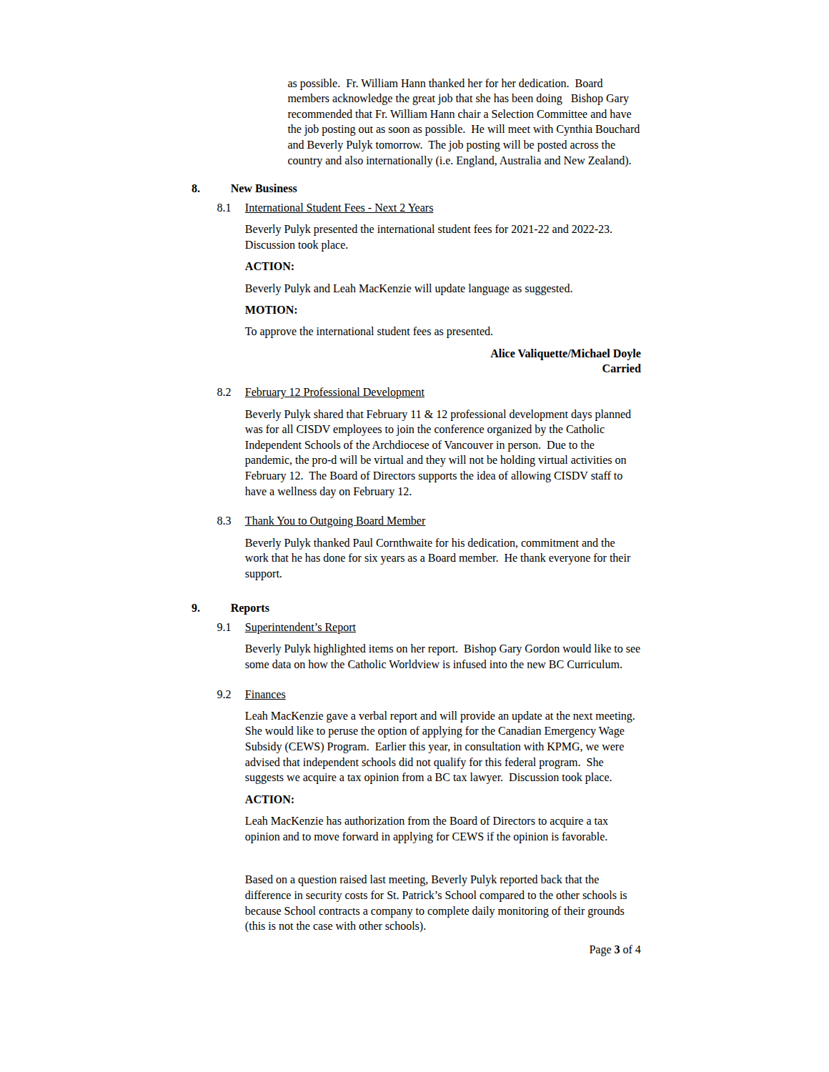as possible. Fr. William Hann thanked her for her dedication. Board members acknowledge the great job that she has been doing Bishop Gary recommended that Fr. William Hann chair a Selection Committee and have the job posting out as soon as possible. He will meet with Cynthia Bouchard and Beverly Pulyk tomorrow. The job posting will be posted across the country and also internationally (i.e. England, Australia and New Zealand).
8.
New Business
8.1
International Student Fees - Next 2 Years
Beverly Pulyk presented the international student fees for 2021-22 and 2022-23. Discussion took place.
ACTION:
Beverly Pulyk and Leah MacKenzie will update language as suggested.
MOTION:
To approve the international student fees as presented.
Alice Valiquette/Michael Doyle
Carried
8.2
February 12 Professional Development
Beverly Pulyk shared that February 11 & 12 professional development days planned was for all CISDV employees to join the conference organized by the Catholic Independent Schools of the Archdiocese of Vancouver in person. Due to the pandemic, the pro-d will be virtual and they will not be holding virtual activities on February 12. The Board of Directors supports the idea of allowing CISDV staff to have a wellness day on February 12.
8.3
Thank You to Outgoing Board Member
Beverly Pulyk thanked Paul Cornthwaite for his dedication, commitment and the work that he has done for six years as a Board member. He thank everyone for their support.
9.
Reports
9.1
Superintendent’s Report
Beverly Pulyk highlighted items on her report. Bishop Gary Gordon would like to see some data on how the Catholic Worldview is infused into the new BC Curriculum.
9.2
Finances
Leah MacKenzie gave a verbal report and will provide an update at the next meeting. She would like to peruse the option of applying for the Canadian Emergency Wage Subsidy (CEWS) Program. Earlier this year, in consultation with KPMG, we were advised that independent schools did not qualify for this federal program. She suggests we acquire a tax opinion from a BC tax lawyer. Discussion took place.
ACTION:
Leah MacKenzie has authorization from the Board of Directors to acquire a tax opinion and to move forward in applying for CEWS if the opinion is favorable.
Based on a question raised last meeting, Beverly Pulyk reported back that the difference in security costs for St. Patrick’s School compared to the other schools is because School contracts a company to complete daily monitoring of their grounds (this is not the case with other schools).
Page 3 of 4